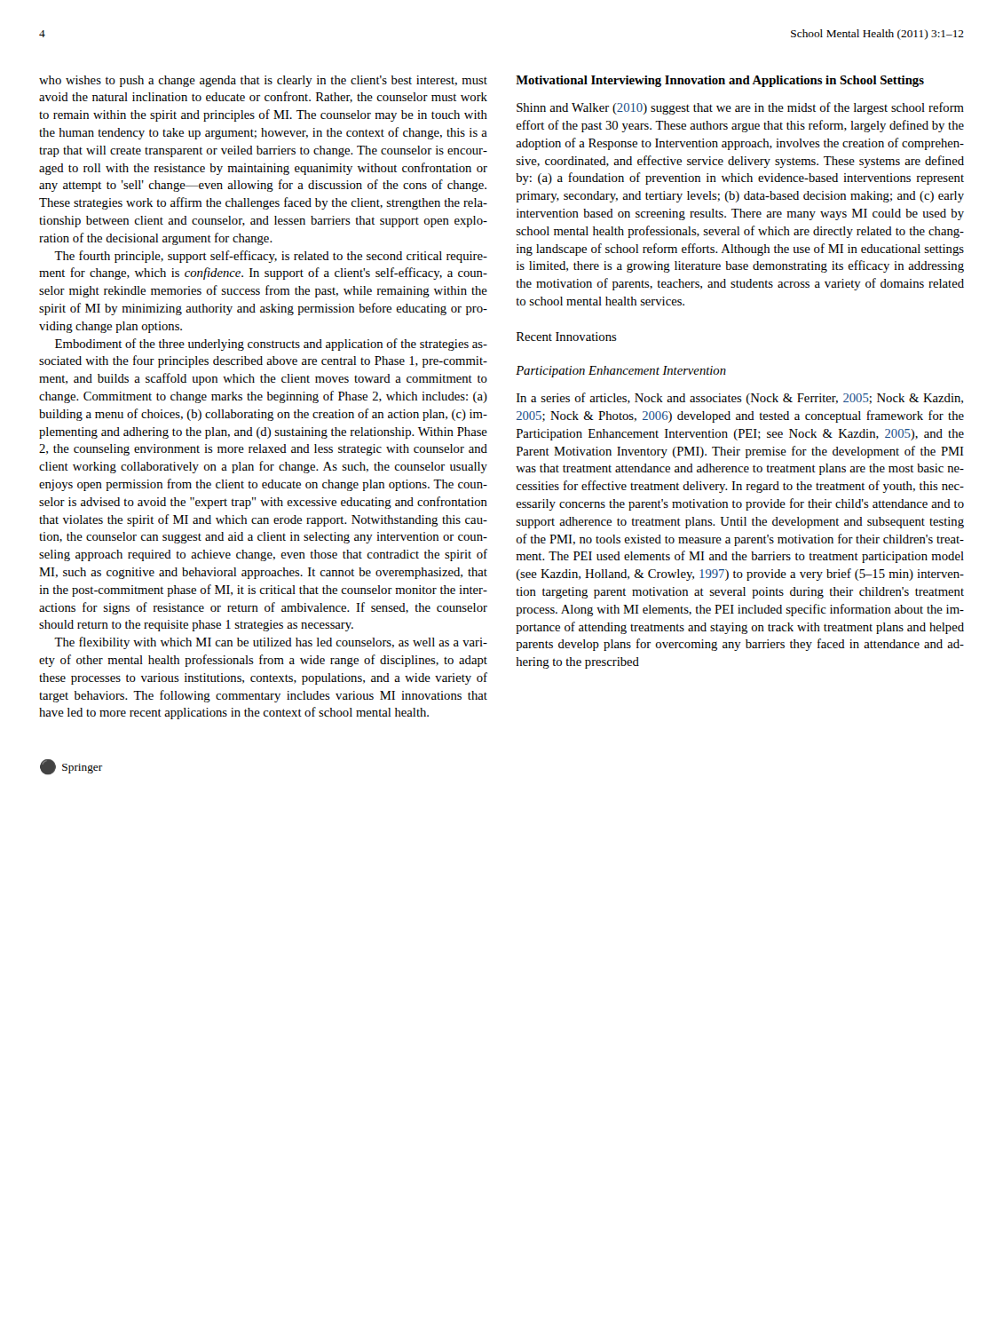4 School Mental Health (2011) 3:1–12
who wishes to push a change agenda that is clearly in the client's best interest, must avoid the natural inclination to educate or confront. Rather, the counselor must work to remain within the spirit and principles of MI. The counselor may be in touch with the human tendency to take up argument; however, in the context of change, this is a trap that will create transparent or veiled barriers to change. The counselor is encouraged to roll with the resistance by maintaining equanimity without confrontation or any attempt to 'sell' change—even allowing for a discussion of the cons of change. These strategies work to affirm the challenges faced by the client, strengthen the relationship between client and counselor, and lessen barriers that support open exploration of the decisional argument for change.
The fourth principle, support self-efficacy, is related to the second critical requirement for change, which is confidence. In support of a client's self-efficacy, a counselor might rekindle memories of success from the past, while remaining within the spirit of MI by minimizing authority and asking permission before educating or providing change plan options.
Embodiment of the three underlying constructs and application of the strategies associated with the four principles described above are central to Phase 1, pre-commitment, and builds a scaffold upon which the client moves toward a commitment to change. Commitment to change marks the beginning of Phase 2, which includes: (a) building a menu of choices, (b) collaborating on the creation of an action plan, (c) implementing and adhering to the plan, and (d) sustaining the relationship. Within Phase 2, the counseling environment is more relaxed and less strategic with counselor and client working collaboratively on a plan for change. As such, the counselor usually enjoys open permission from the client to educate on change plan options. The counselor is advised to avoid the "expert trap" with excessive educating and confrontation that violates the spirit of MI and which can erode rapport. Notwithstanding this caution, the counselor can suggest and aid a client in selecting any intervention or counseling approach required to achieve change, even those that contradict the spirit of MI, such as cognitive and behavioral approaches. It cannot be overemphasized, that in the post-commitment phase of MI, it is critical that the counselor monitor the interactions for signs of resistance or return of ambivalence. If sensed, the counselor should return to the requisite phase 1 strategies as necessary.
The flexibility with which MI can be utilized has led counselors, as well as a variety of other mental health professionals from a wide range of disciplines, to adapt these processes to various institutions, contexts, populations, and a wide variety of target behaviors. The following commentary includes various MI innovations that have led to more recent applications in the context of school mental health.
Motivational Interviewing Innovation and Applications in School Settings
Shinn and Walker (2010) suggest that we are in the midst of the largest school reform effort of the past 30 years. These authors argue that this reform, largely defined by the adoption of a Response to Intervention approach, involves the creation of comprehensive, coordinated, and effective service delivery systems. These systems are defined by: (a) a foundation of prevention in which evidence-based interventions represent primary, secondary, and tertiary levels; (b) data-based decision making; and (c) early intervention based on screening results. There are many ways MI could be used by school mental health professionals, several of which are directly related to the changing landscape of school reform efforts. Although the use of MI in educational settings is limited, there is a growing literature base demonstrating its efficacy in addressing the motivation of parents, teachers, and students across a variety of domains related to school mental health services.
Recent Innovations
Participation Enhancement Intervention
In a series of articles, Nock and associates (Nock & Ferriter, 2005; Nock & Kazdin, 2005; Nock & Photos, 2006) developed and tested a conceptual framework for the Participation Enhancement Intervention (PEI; see Nock & Kazdin, 2005), and the Parent Motivation Inventory (PMI). Their premise for the development of the PMI was that treatment attendance and adherence to treatment plans are the most basic necessities for effective treatment delivery. In regard to the treatment of youth, this necessarily concerns the parent's motivation to provide for their child's attendance and to support adherence to treatment plans. Until the development and subsequent testing of the PMI, no tools existed to measure a parent's motivation for their children's treatment. The PEI used elements of MI and the barriers to treatment participation model (see Kazdin, Holland, & Crowley, 1997) to provide a very brief (5–15 min) intervention targeting parent motivation at several points during their children's treatment process. Along with MI elements, the PEI included specific information about the importance of attending treatments and staying on track with treatment plans and helped parents develop plans for overcoming any barriers they faced in attendance and adhering to the prescribed
⚫ Springer